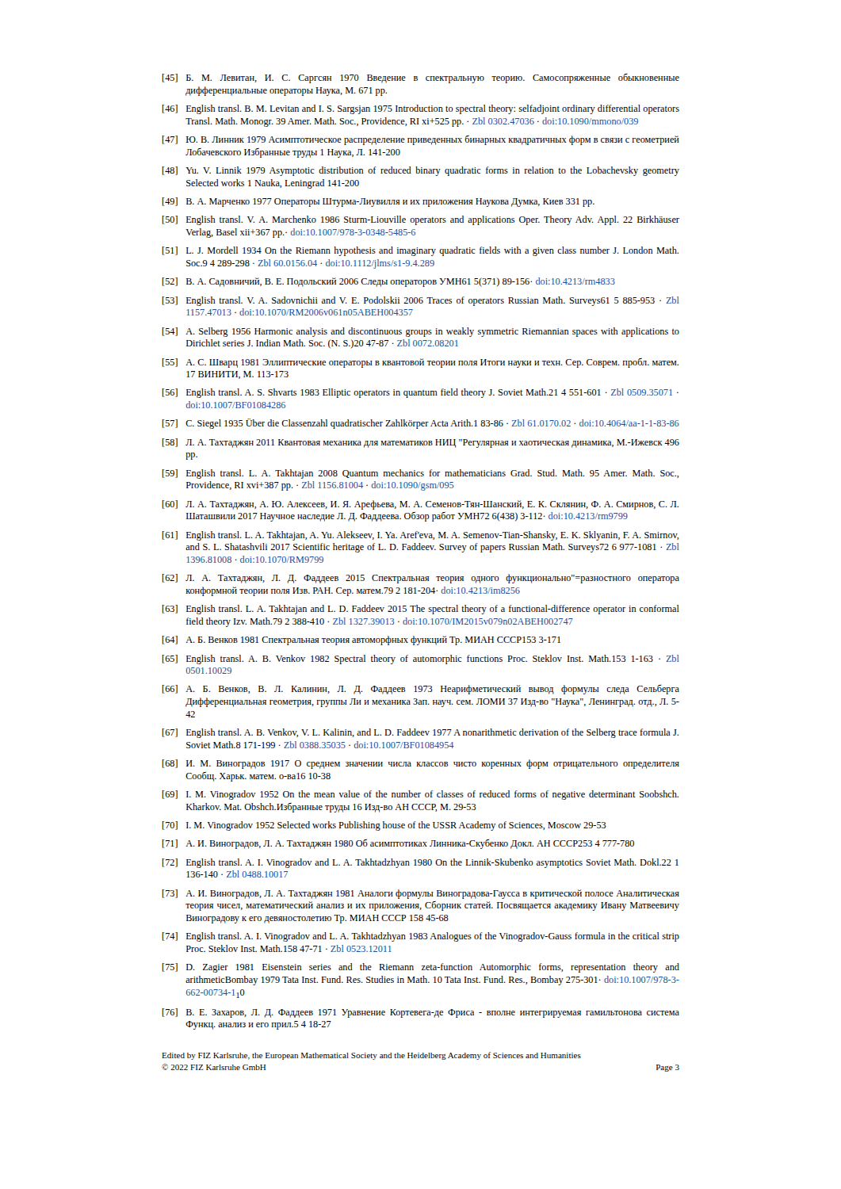[45] Б. М. Левитан, И. С. Саргсян 1970 Введение в спектральную теорию. Самосопряженные обыкновенные дифференциальные операторы Наука, М. 671 pp.
[46] English transl. B. M. Levitan and I. S. Sargsjan 1975 Introduction to spectral theory: selfadjoint ordinary differential operators Transl. Math. Monogr. 39 Amer. Math. Soc., Providence, RI xi+525 pp. · Zbl 0302.47036 · doi:10.1090/mmono/039
[47] Ю. В. Линник 1979 Асимптотическое распределение приведенных бинарных квадратичных форм в связи с геометрией Лобачевского Избранные труды 1 Наука, Л. 141-200
[48] Yu. V. Linnik 1979 Asymptotic distribution of reduced binary quadratic forms in relation to the Lobachevsky geometry Selected works 1 Nauka, Leningrad 141-200
[49] В. А. Марченко 1977 Операторы Штурма-Лиувилля и их приложения Наукова Думка, Киев 331 pp.
[50] English transl. V. A. Marchenko 1986 Sturm-Liouville operators and applications Oper. Theory Adv. Appl. 22 Birkhäuser Verlag, Basel xii+367 pp.· doi:10.1007/978-3-0348-5485-6
[51] L. J. Mordell 1934 On the Riemann hypothesis and imaginary quadratic fields with a given class number J. London Math. Soc.9 4 289-298 · Zbl 60.0156.04 · doi:10.1112/jlms/s1-9.4.289
[52] В. А. Садовничий, В. Е. Подольский 2006 Следы операторов УМН61 5(371) 89-156· doi:10.4213/rm4833
[53] English transl. V. A. Sadovnichii and V. E. Podolskii 2006 Traces of operators Russian Math. Surveys61 5 885-953 · Zbl 1157.47013 · doi:10.1070/RM2006v061n05ABEH004357
[54] A. Selberg 1956 Harmonic analysis and discontinuous groups in weakly symmetric Riemannian spaces with applications to Dirichlet series J. Indian Math. Soc. (N. S.)20 47-87 · Zbl 0072.08201
[55] А. С. Шварц 1981 Эллиптические операторы в квантовой теории поля Итоги науки и техн. Сер. Соврем. пробл. матем. 17 ВИНИТИ, М. 113-173
[56] English transl. A. S. Shvarts 1983 Elliptic operators in quantum field theory J. Soviet Math.21 4 551-601 · Zbl 0509.35071 · doi:10.1007/BF01084286
[57] C. Siegel 1935 Über die Classenzahl quadratischer Zahlkörper Acta Arith.1 83-86 · Zbl 61.0170.02 · doi:10.4064/aa-1-1-83-86
[58] Л. А. Тахтаджян 2011 Квантовая механика для математиков НИЦ "Регулярная и хаотическая динамика, М.-Ижевск 496 pp.
[59] English transl. L. A. Takhtajan 2008 Quantum mechanics for mathematicians Grad. Stud. Math. 95 Amer. Math. Soc., Providence, RI xvi+387 pp. · Zbl 1156.81004 · doi:10.1090/gsm/095
[60] Л. А. Тахтаджян, А. Ю. Алексеев, И. Я. Арефьева, М. А. Семенов-Тян-Шанский, Е. К. Склянин, Ф. А. Смирнов, С. Л. Шаташвили 2017 Научное наследие Л. Д. Фаддеева. Обзор работ УМН72 6(438) 3-112· doi:10.4213/rm9799
[61] English transl. L. A. Takhtajan, A. Yu. Alekseev, I. Ya. Aref'eva, M. A. Semenov-Tian-Shansky, E. K. Sklyanin, F. A. Smirnov, and S. L. Shatashvili 2017 Scientific heritage of L. D. Faddeev. Survey of papers Russian Math. Surveys72 6 977-1081 · Zbl 1396.81008 · doi:10.1070/RM9799
[62] Л. А. Тахтаджян, Л. Д. Фаддеев 2015 Спектральная теория одного функционально"=разностного оператора конформной теории поля Изв. РАН. Сер. матем.79 2 181-204· doi:10.4213/im8256
[63] English transl. L. A. Takhtajan and L. D. Faddeev 2015 The spectral theory of a functional-difference operator in conformal field theory Izv. Math.79 2 388-410 · Zbl 1327.39013 · doi:10.1070/IM2015v079n02ABEH002747
[64] А. Б. Венков 1981 Спектральная теория автоморфных функций Тр. МИАН СССР153 3-171
[65] English transl. A. B. Venkov 1982 Spectral theory of automorphic functions Proc. Steklov Inst. Math.153 1-163 · Zbl 0501.10029
[66] А. Б. Венков, В. Л. Калинин, Л. Д. Фаддеев 1973 Неарифметический вывод формулы следа Сельберга Дифференциальная геометрия, группы Ли и механика Зап. науч. сем. ЛОМИ 37 Изд-во "Наука", Ленинград. отд., Л. 5-42
[67] English transl. A. B. Venkov, V. L. Kalinin, and L. D. Faddeev 1977 A nonarithmetic derivation of the Selberg trace formula J. Soviet Math.8 171-199 · Zbl 0388.35035 · doi:10.1007/BF01084954
[68] И. М. Виноградов 1917 О среднем значении числа классов чисто коренных форм отрицательного определителя Сообщ. Харьк. матем. о-ва16 10-38
[69] I. M. Vinogradov 1952 On the mean value of the number of classes of reduced forms of negative determinant Soobshch. Kharkov. Mat. Obshch.Избранные труды 16 Изд-во АН СССР, М. 29-53
[70] I. M. Vinogradov 1952 Selected works Publishing house of the USSR Academy of Sciences, Moscow 29-53
[71] А. И. Виноградов, Л. А. Тахтаджян 1980 Об асимптотиках Линника-Скубенко Докл. АН СССР253 4 777-780
[72] English transl. A. I. Vinogradov and L. A. Takhtadzhyan 1980 On the Linnik-Skubenko asymptotics Soviet Math. Dokl.22 1 136-140 · Zbl 0488.10017
[73] А. И. Виноградов, Л. А. Тахтаджян 1981 Аналоги формулы Виноградова-Гаусса в критической полосе Аналитическая теория чисел, математический анализ и их приложения, Сборник статей. Посвящается академику Ивану Матвеевичу Виноградову к его девяностолетию Тр. МИАН СССР 158 45-68
[74] English transl. A. I. Vinogradov and L. A. Takhtadzhyan 1983 Analogues of the Vinogradov-Gauss formula in the critical strip Proc. Steklov Inst. Math.158 47-71 · Zbl 0523.12011
[75] D. Zagier 1981 Eisenstein series and the Riemann zeta-function Automorphic forms, representation theory and arithmeticBombay 1979 Tata Inst. Fund. Res. Studies in Math. 10 Tata Inst. Fund. Res., Bombay 275-301· doi:10.1007/978-3-662-00734-110
[76] В. Е. Захаров, Л. Д. Фаддеев 1971 Уравнение Кортевега-де Фриса - вполне интегрируемая гамильтонова система Функц. анализ и его прил.5 4 18-27
Edited by FIZ Karlsruhe, the European Mathematical Society and the Heidelberg Academy of Sciences and Humanities
© 2022 FIZ Karlsruhe GmbH Page 3